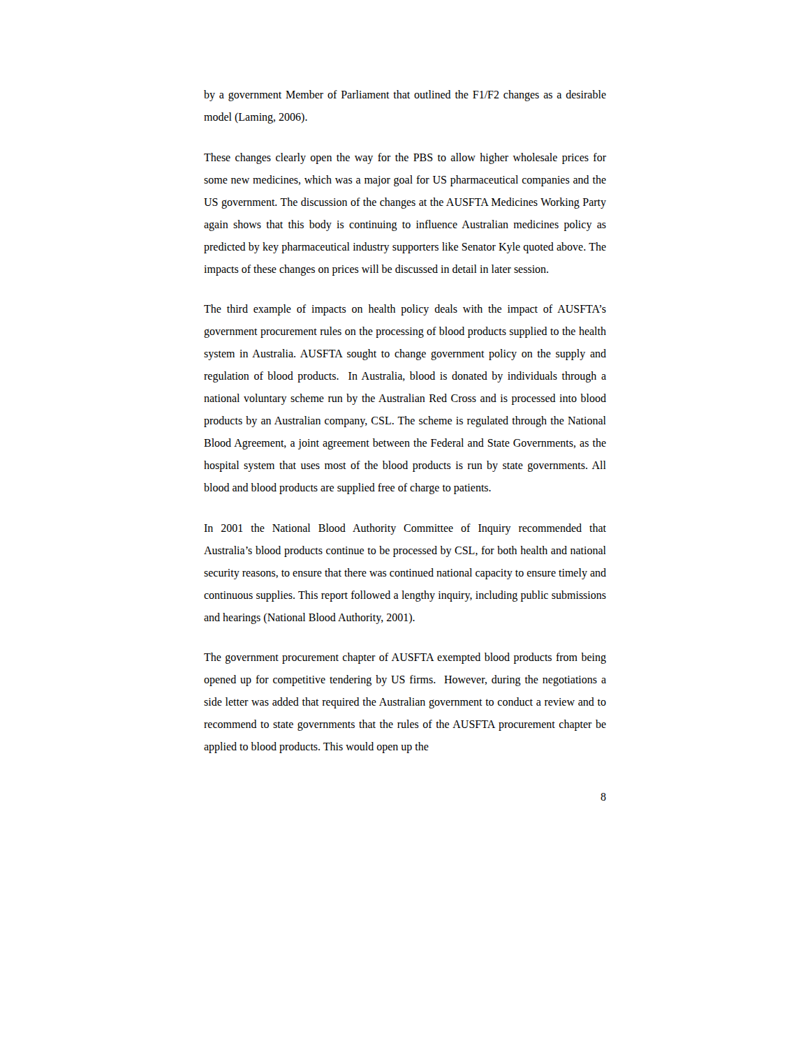by a government Member of Parliament that outlined the F1/F2 changes as a desirable model (Laming, 2006).
These changes clearly open the way for the PBS to allow higher wholesale prices for some new medicines, which was a major goal for US pharmaceutical companies and the US government. The discussion of the changes at the AUSFTA Medicines Working Party again shows that this body is continuing to influence Australian medicines policy as predicted by key pharmaceutical industry supporters like Senator Kyle quoted above. The impacts of these changes on prices will be discussed in detail in later session.
The third example of impacts on health policy deals with the impact of AUSFTA’s government procurement rules on the processing of blood products supplied to the health system in Australia. AUSFTA sought to change government policy on the supply and regulation of blood products. In Australia, blood is donated by individuals through a national voluntary scheme run by the Australian Red Cross and is processed into blood products by an Australian company, CSL. The scheme is regulated through the National Blood Agreement, a joint agreement between the Federal and State Governments, as the hospital system that uses most of the blood products is run by state governments. All blood and blood products are supplied free of charge to patients.
In 2001 the National Blood Authority Committee of Inquiry recommended that Australia’s blood products continue to be processed by CSL, for both health and national security reasons, to ensure that there was continued national capacity to ensure timely and continuous supplies. This report followed a lengthy inquiry, including public submissions and hearings (National Blood Authority, 2001).
The government procurement chapter of AUSFTA exempted blood products from being opened up for competitive tendering by US firms. However, during the negotiations a side letter was added that required the Australian government to conduct a review and to recommend to state governments that the rules of the AUSFTA procurement chapter be applied to blood products. This would open up the
8